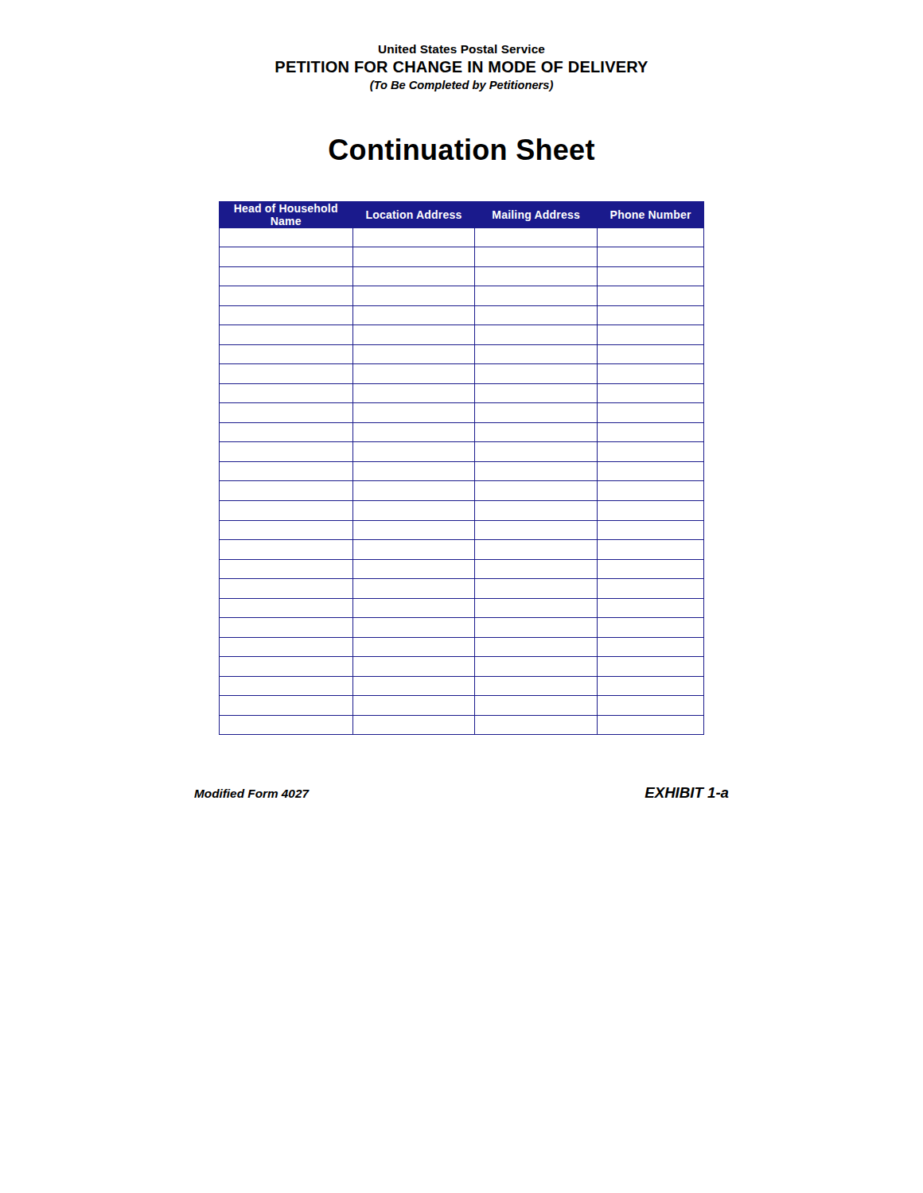United States Postal Service
PETITION FOR CHANGE IN MODE OF DELIVERY
(To Be Completed by Petitioners)
Continuation Sheet
| Head of Household Name | Location Address | Mailing Address | Phone Number |
| --- | --- | --- | --- |
Modified Form 4027 EXHIBIT 1-a